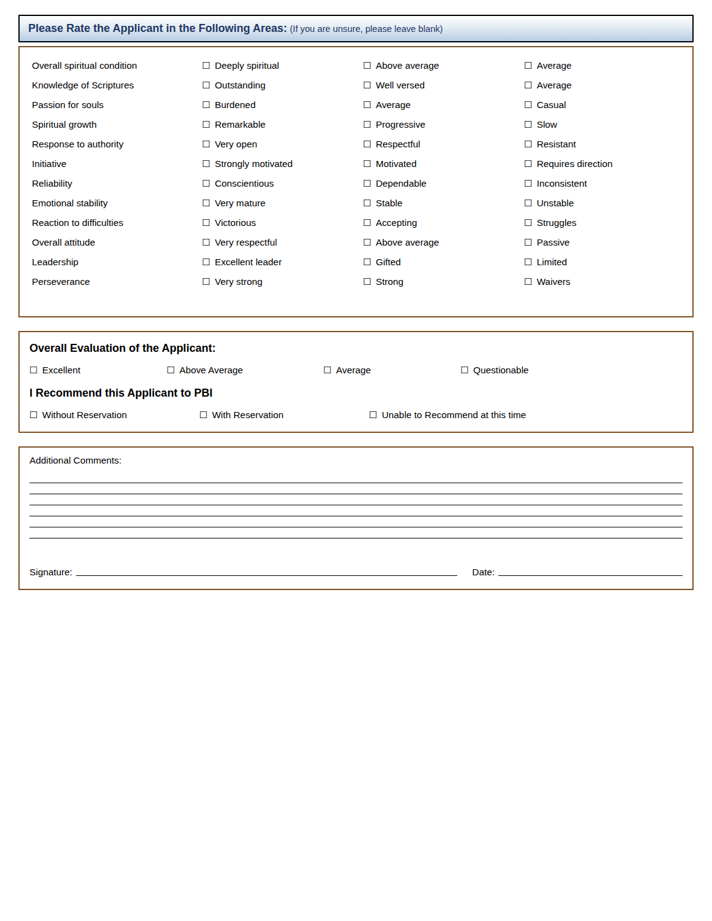Please Rate the Applicant in the Following Areas:
(If you are unsure, please leave blank)
| Overall spiritual condition | ☐ Deeply spiritual | ☐ Above average | ☐ Average |
| Knowledge of Scriptures | ☐ Outstanding | ☐ Well versed | ☐ Average |
| Passion for souls | ☐ Burdened | ☐ Average | ☐ Casual |
| Spiritual growth | ☐ Remarkable | ☐ Progressive | ☐ Slow |
| Response to authority | ☐ Very open | ☐ Respectful | ☐ Resistant |
| Initiative | ☐ Strongly motivated | ☐ Motivated | ☐ Requires direction |
| Reliability | ☐ Conscientious | ☐ Dependable | ☐ Inconsistent |
| Emotional stability | ☐ Very mature | ☐ Stable | ☐ Unstable |
| Reaction to difficulties | ☐ Victorious | ☐ Accepting | ☐ Struggles |
| Overall attitude | ☐ Very respectful | ☐ Above average | ☐ Passive |
| Leadership | ☐ Excellent leader | ☐ Gifted | ☐ Limited |
| Perseverance | ☐ Very strong | ☐ Strong | ☐ Waivers |
Overall Evaluation of the Applicant:
☐Excellent ☐Above Average ☐Average ☐Questionable
I Recommend this Applicant to PBI
☐Without Reservation ☐With Reservation ☐Unable to Recommend at this time
Additional Comments:
Signature: Date: